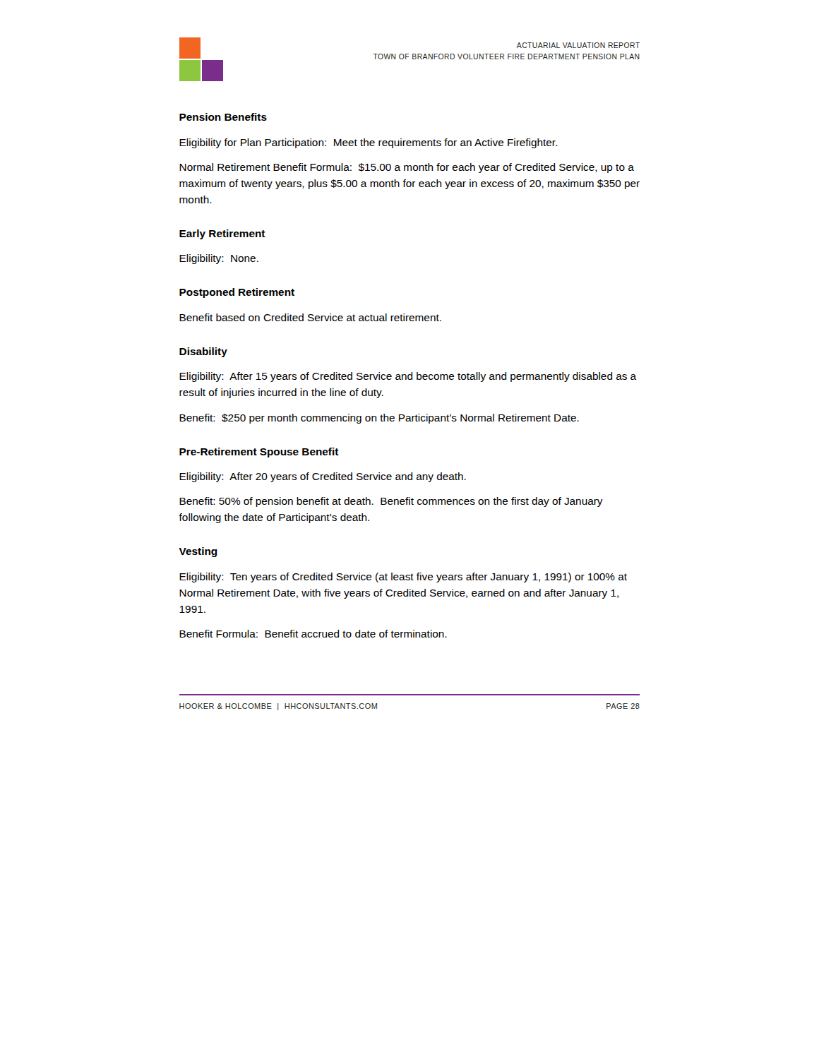ACTUARIAL VALUATION REPORT
TOWN OF BRANFORD VOLUNTEER FIRE DEPARTMENT PENSION PLAN
Pension Benefits
Eligibility for Plan Participation: Meet the requirements for an Active Firefighter.
Normal Retirement Benefit Formula: $15.00 a month for each year of Credited Service, up to a maximum of twenty years, plus $5.00 a month for each year in excess of 20, maximum $350 per month.
Early Retirement
Eligibility: None.
Postponed Retirement
Benefit based on Credited Service at actual retirement.
Disability
Eligibility: After 15 years of Credited Service and become totally and permanently disabled as a result of injuries incurred in the line of duty.
Benefit: $250 per month commencing on the Participant’s Normal Retirement Date.
Pre-Retirement Spouse Benefit
Eligibility: After 20 years of Credited Service and any death.
Benefit: 50% of pension benefit at death. Benefit commences on the first day of January following the date of Participant’s death.
Vesting
Eligibility: Ten years of Credited Service (at least five years after January 1, 1991) or 100% at Normal Retirement Date, with five years of Credited Service, earned on and after January 1, 1991.
Benefit Formula: Benefit accrued to date of termination.
HOOKER & HOLCOMBE | HHCONSULTANTS.COM
PAGE 28